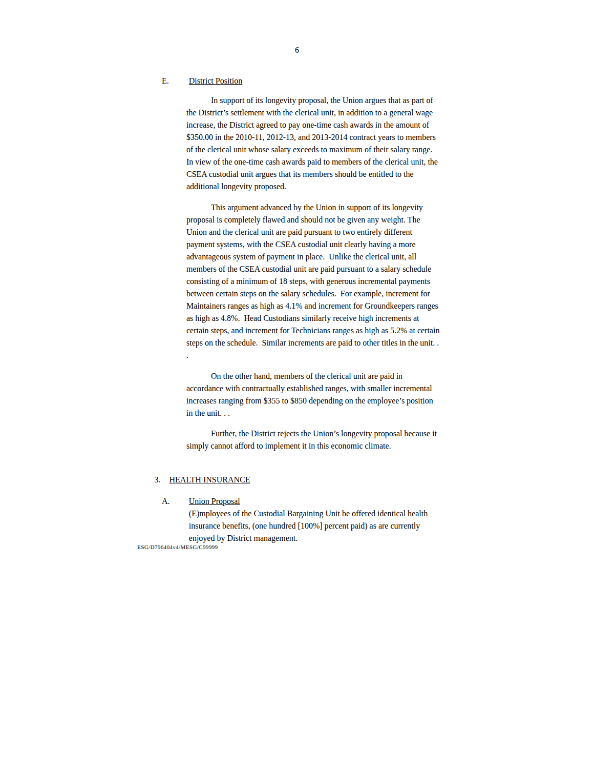6
E.
District Position
In support of its longevity proposal, the Union argues that as part of the District’s settlement with the clerical unit, in addition to a general wage increase, the District agreed to pay one-time cash awards in the amount of $350.00 in the 2010-11, 2012-13, and 2013-2014 contract years to members of the clerical unit whose salary exceeds to maximum of their salary range. In view of the one-time cash awards paid to members of the clerical unit, the CSEA custodial unit argues that its members should be entitled to the additional longevity proposed.
This argument advanced by the Union in support of its longevity proposal is completely flawed and should not be given any weight. The Union and the clerical unit are paid pursuant to two entirely different payment systems, with the CSEA custodial unit clearly having a more advantageous system of payment in place. Unlike the clerical unit, all members of the CSEA custodial unit are paid pursuant to a salary schedule consisting of a minimum of 18 steps, with generous incremental payments between certain steps on the salary schedules. For example, increment for Maintainers ranges as high as 4.1% and increment for Groundkeepers ranges as high as 4.8%. Head Custodians similarly receive high increments at certain steps, and increment for Technicians ranges as high as 5.2% at certain steps on the schedule. Similar increments are paid to other titles in the unit. . .
On the other hand, members of the clerical unit are paid in accordance with contractually established ranges, with smaller incremental increases ranging from $355 to $850 depending on the employee’s position in the unit. . .
Further, the District rejects the Union’s longevity proposal because it simply cannot afford to implement it in this economic climate.
3. HEALTH INSURANCE
A.
Union Proposal
(E)mployees of the Custodial Bargaining Unit be offered identical health insurance benefits, (one hundred [100%] percent paid) as are currently enjoyed by District management.
ESG/D796404v4/MESG/C99999